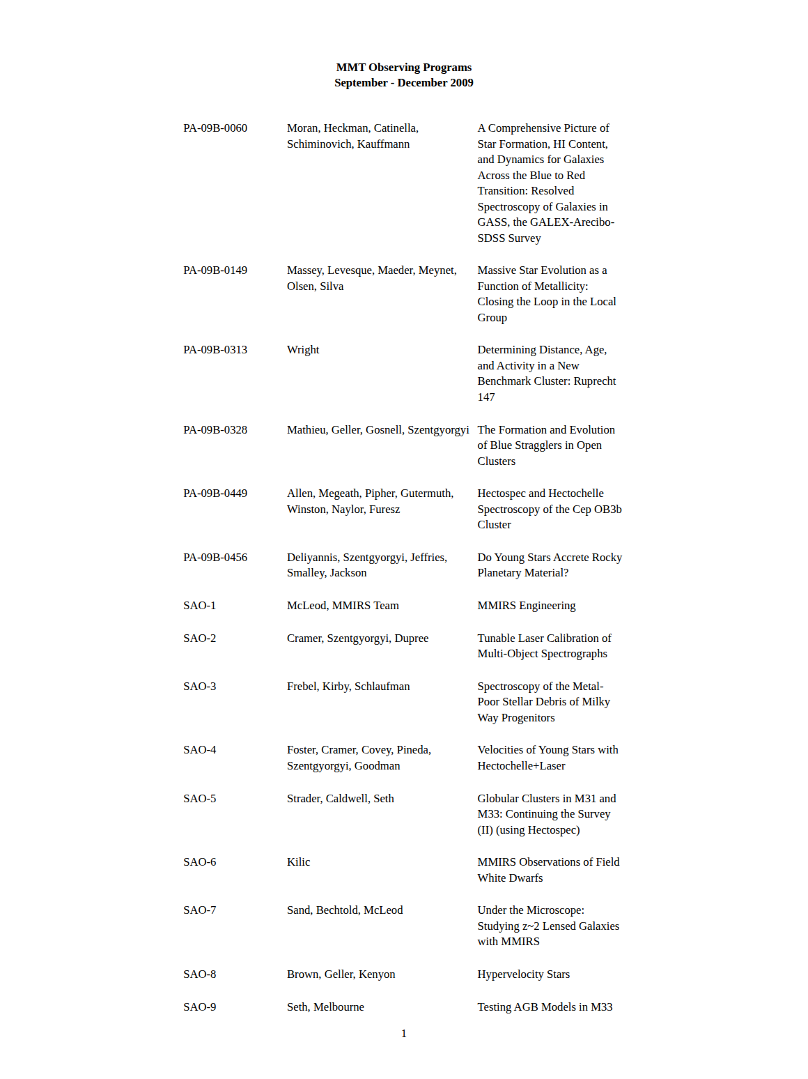MMT Observing Programs
September - December 2009
| PA-09B-0060 | Moran, Heckman, Catinella, Schiminovich, Kauffmann | A Comprehensive Picture of Star Formation, HI Content, and Dynamics for Galaxies Across the Blue to Red Transition: Resolved Spectroscopy of Galaxies in GASS, the GALEX-Arecibo-SDSS Survey |
| PA-09B-0149 | Massey, Levesque, Maeder, Meynet, Olsen, Silva | Massive Star Evolution as a Function of Metallicity: Closing the Loop in the Local Group |
| PA-09B-0313 | Wright | Determining Distance, Age, and Activity in a New Benchmark Cluster: Ruprecht 147 |
| PA-09B-0328 | Mathieu, Geller, Gosnell, Szentgyorgyi | The Formation and Evolution of Blue Stragglers in Open Clusters |
| PA-09B-0449 | Allen, Megeath, Pipher, Gutermuth, Winston, Naylor, Furesz | Hectospec and Hectochelle Spectroscopy of the Cep OB3b Cluster |
| PA-09B-0456 | Deliyannis, Szentgyorgyi, Jeffries, Smalley, Jackson | Do Young Stars Accrete Rocky Planetary Material? |
| SAO-1 | McLeod, MMIRS Team | MMIRS Engineering |
| SAO-2 | Cramer, Szentgyorgyi, Dupree | Tunable Laser Calibration of Multi-Object Spectrographs |
| SAO-3 | Frebel, Kirby, Schlaufman | Spectroscopy of the Metal-Poor Stellar Debris of Milky Way Progenitors |
| SAO-4 | Foster, Cramer, Covey, Pineda, Szentgyorgyi, Goodman | Velocities of Young Stars with Hectochelle+Laser |
| SAO-5 | Strader, Caldwell, Seth | Globular Clusters in M31 and M33: Continuing the Survey (II) (using Hectospec) |
| SAO-6 | Kilic | MMIRS Observations of Field White Dwarfs |
| SAO-7 | Sand, Bechtold, McLeod | Under the Microscope: Studying z~2 Lensed Galaxies with MMIRS |
| SAO-8 | Brown, Geller, Kenyon | Hypervelocity Stars |
| SAO-9 | Seth, Melbourne | Testing AGB Models in M33 |
1